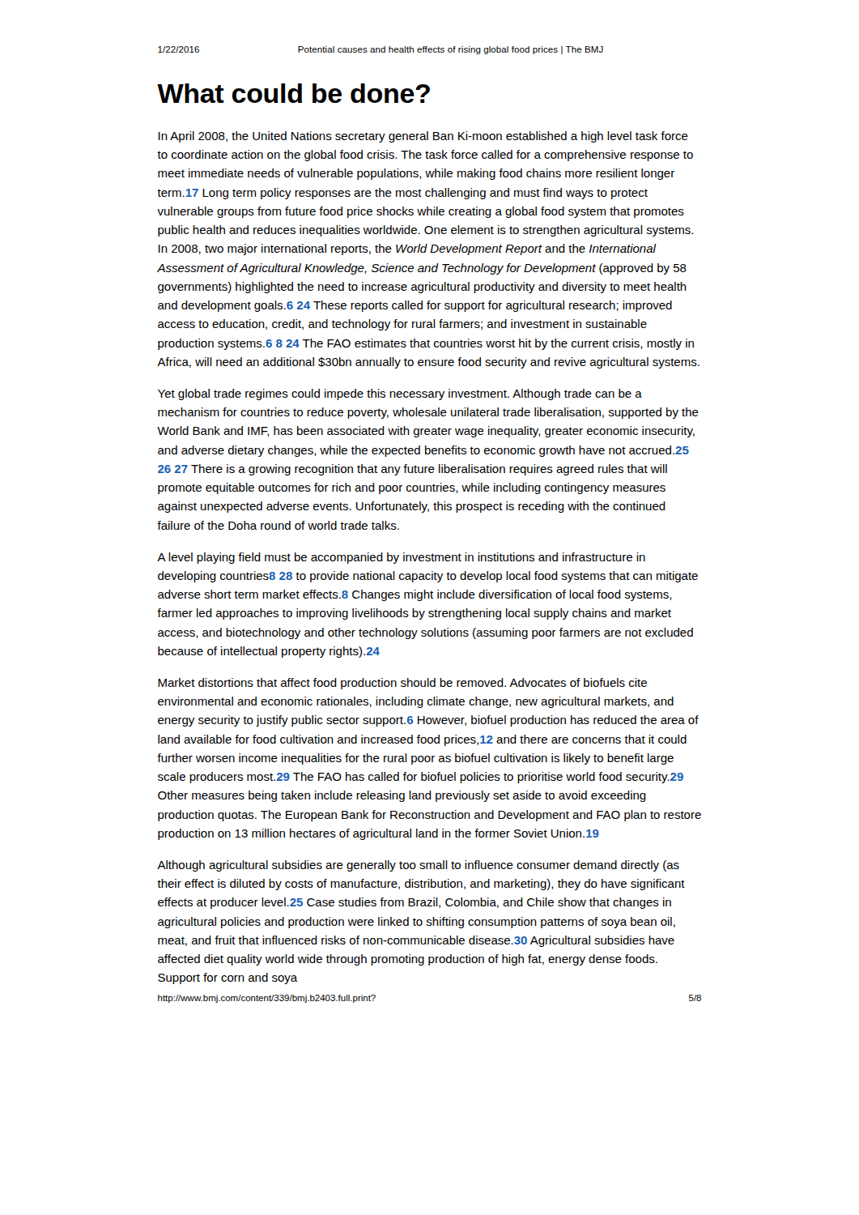1/22/2016 Potential causes and health effects of rising global food prices | The BMJ
What could be done?
In April 2008, the United Nations secretary general Ban Ki-moon established a high level task force to coordinate action on the global food crisis. The task force called for a comprehensive response to meet immediate needs of vulnerable populations, while making food chains more resilient longer term.17 Long term policy responses are the most challenging and must find ways to protect vulnerable groups from future food price shocks while creating a global food system that promotes public health and reduces inequalities worldwide. One element is to strengthen agricultural systems. In 2008, two major international reports, the World Development Report and the International Assessment of Agricultural Knowledge, Science and Technology for Development (approved by 58 governments) highlighted the need to increase agricultural productivity and diversity to meet health and development goals.6 24 These reports called for support for agricultural research; improved access to education, credit, and technology for rural farmers; and investment in sustainable production systems.6 8 24 The FAO estimates that countries worst hit by the current crisis, mostly in Africa, will need an additional $30bn annually to ensure food security and revive agricultural systems.
Yet global trade regimes could impede this necessary investment. Although trade can be a mechanism for countries to reduce poverty, wholesale unilateral trade liberalisation, supported by the World Bank and IMF, has been associated with greater wage inequality, greater economic insecurity, and adverse dietary changes, while the expected benefits to economic growth have not accrued.25 26 27 There is a growing recognition that any future liberalisation requires agreed rules that will promote equitable outcomes for rich and poor countries, while including contingency measures against unexpected adverse events. Unfortunately, this prospect is receding with the continued failure of the Doha round of world trade talks.
A level playing field must be accompanied by investment in institutions and infrastructure in developing countries8 28 to provide national capacity to develop local food systems that can mitigate adverse short term market effects.8 Changes might include diversification of local food systems, farmer led approaches to improving livelihoods by strengthening local supply chains and market access, and biotechnology and other technology solutions (assuming poor farmers are not excluded because of intellectual property rights).24
Market distortions that affect food production should be removed. Advocates of biofuels cite environmental and economic rationales, including climate change, new agricultural markets, and energy security to justify public sector support.6 However, biofuel production has reduced the area of land available for food cultivation and increased food prices,12 and there are concerns that it could further worsen income inequalities for the rural poor as biofuel cultivation is likely to benefit large scale producers most.29 The FAO has called for biofuel policies to prioritise world food security.29 Other measures being taken include releasing land previously set aside to avoid exceeding production quotas. The European Bank for Reconstruction and Development and FAO plan to restore production on 13 million hectares of agricultural land in the former Soviet Union.19
Although agricultural subsidies are generally too small to influence consumer demand directly (as their effect is diluted by costs of manufacture, distribution, and marketing), they do have significant effects at producer level.25 Case studies from Brazil, Colombia, and Chile show that changes in agricultural policies and production were linked to shifting consumption patterns of soya bean oil, meat, and fruit that influenced risks of non-communicable disease.30 Agricultural subsidies have affected diet quality world wide through promoting production of high fat, energy dense foods. Support for corn and soya
http://www.bmj.com/content/339/bmj.b2403.full.print? 5/8